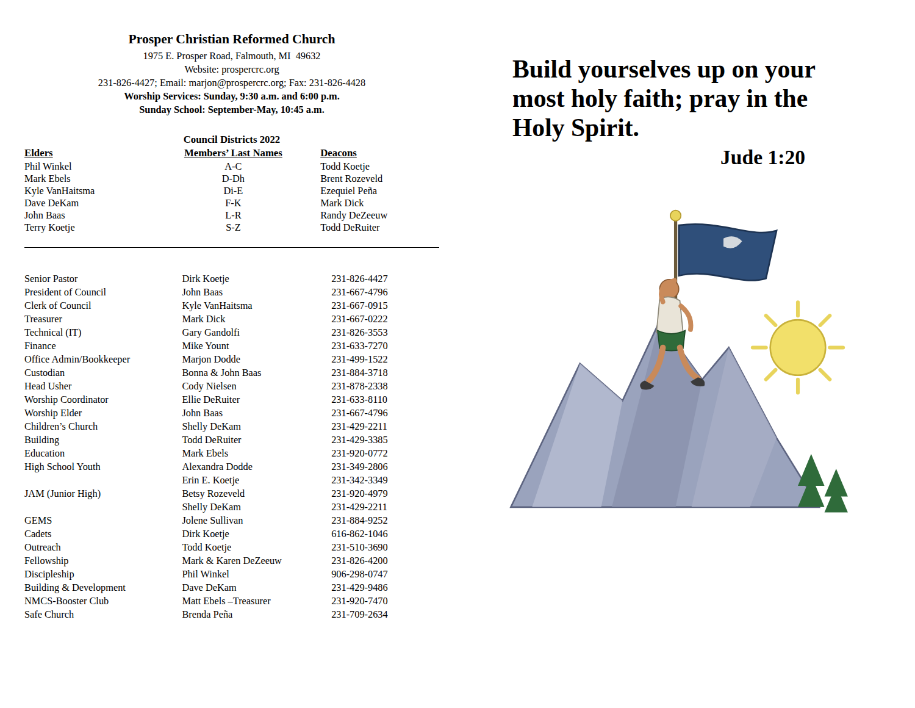Prosper Christian Reformed Church
1975 E. Prosper Road, Falmouth, MI 49632
Website: prospercrc.org
231-826-4427; Email: marjon@prospercrc.org; Fax: 231-826-4428
Worship Services: Sunday, 9:30 a.m. and 6:00 p.m.
Sunday School: September-May, 10:45 a.m.
Council Districts 2022
| Elders | Members’ Last Names | Deacons |
| --- | --- | --- |
| Phil Winkel | A-C | Todd Koetje |
| Mark Ebels | D-Dh | Brent Rozeveld |
| Kyle VanHaitsma | Di-E | Ezequiel Peña |
| Dave DeKam | F-K | Mark Dick |
| John Baas | L-R | Randy DeZeeuw |
| Terry Koetje | S-Z | Todd DeRuiter |
| Senior Pastor | Dirk Koetje | 231-826-4427 |
| President of Council | John Baas | 231-667-4796 |
| Clerk of Council | Kyle VanHaitsma | 231-667-0915 |
| Treasurer | Mark Dick | 231-667-0222 |
| Technical (IT) | Gary Gandolfi | 231-826-3553 |
| Finance | Mike Yount | 231-633-7270 |
| Office Admin/Bookkeeper | Marjon Dodde | 231-499-1522 |
| Custodian | Bonna & John Baas | 231-884-3718 |
| Head Usher | Cody Nielsen | 231-878-2338 |
| Worship Coordinator | Ellie DeRuiter | 231-633-8110 |
| Worship Elder | John Baas | 231-667-4796 |
| Children’s Church | Shelly DeKam | 231-429-2211 |
| Building | Todd DeRuiter | 231-429-3385 |
| Education | Mark Ebels | 231-920-0772 |
| High School Youth | Alexandra Dodde | 231-349-2806 |
| | Erin E. Koetje | 231-342-3349 |
| JAM (Junior High) | Betsy Rozeveld | 231-920-4979 |
| | Shelly DeKam | 231-429-2211 |
| GEMS | Jolene Sullivan | 231-884-9252 |
| Cadets | Dirk Koetje | 616-862-1046 |
| Outreach | Todd Koetje | 231-510-3690 |
| Fellowship | Mark & Karen DeZeeuw | 231-826-4200 |
| Discipleship | Phil Winkel | 906-298-0747 |
| Building & Development | Dave DeKam | 231-429-9486 |
| NMCS-Booster Club | Matt Ebels –Treasurer | 231-920-7470 |
| Safe Church | Brenda Peña | 231-709-2634 |
Build yourselves up on your most holy faith; pray in the Holy Spirit. Jude 1:20
Climber with flag on a mountain A stylized painting of a climber holding a banner atop a rocky mountain, with a bright sun to the right and evergreen trees below.